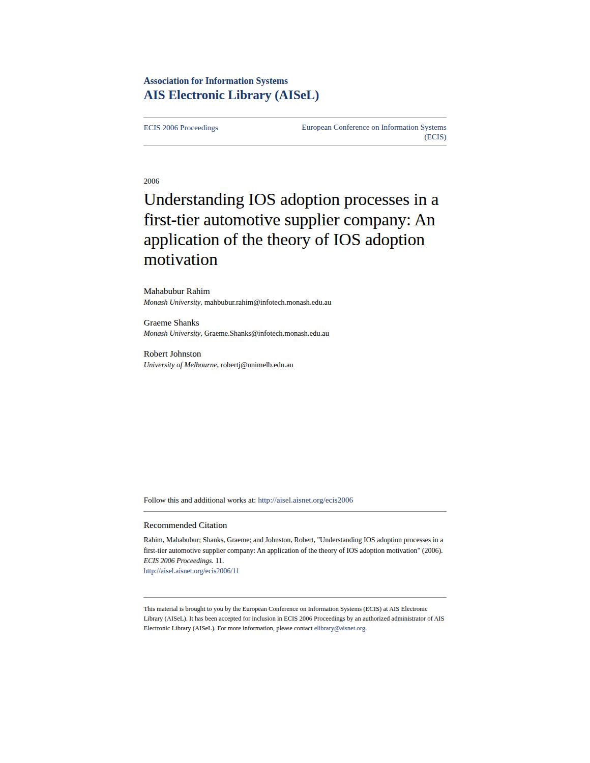Association for Information Systems
AIS Electronic Library (AISeL)
ECIS 2006 Proceedings
European Conference on Information Systems
(ECIS)
2006
Understanding IOS adoption processes in a first-tier automotive supplier company: An application of the theory of IOS adoption motivation
Mahabubur Rahim
Monash University, mahbubur.rahim@infotech.monash.edu.au
Graeme Shanks
Monash University, Graeme.Shanks@infotech.monash.edu.au
Robert Johnston
University of Melbourne, robertj@unimelb.edu.au
Follow this and additional works at: http://aisel.aisnet.org/ecis2006
Recommended Citation
Rahim, Mahabubur; Shanks, Graeme; and Johnston, Robert, "Understanding IOS adoption processes in a first-tier automotive supplier company: An application of the theory of IOS adoption motivation" (2006). ECIS 2006 Proceedings. 11.
http://aisel.aisnet.org/ecis2006/11
This material is brought to you by the European Conference on Information Systems (ECIS) at AIS Electronic Library (AISeL). It has been accepted for inclusion in ECIS 2006 Proceedings by an authorized administrator of AIS Electronic Library (AISeL). For more information, please contact elibrary@aisnet.org.